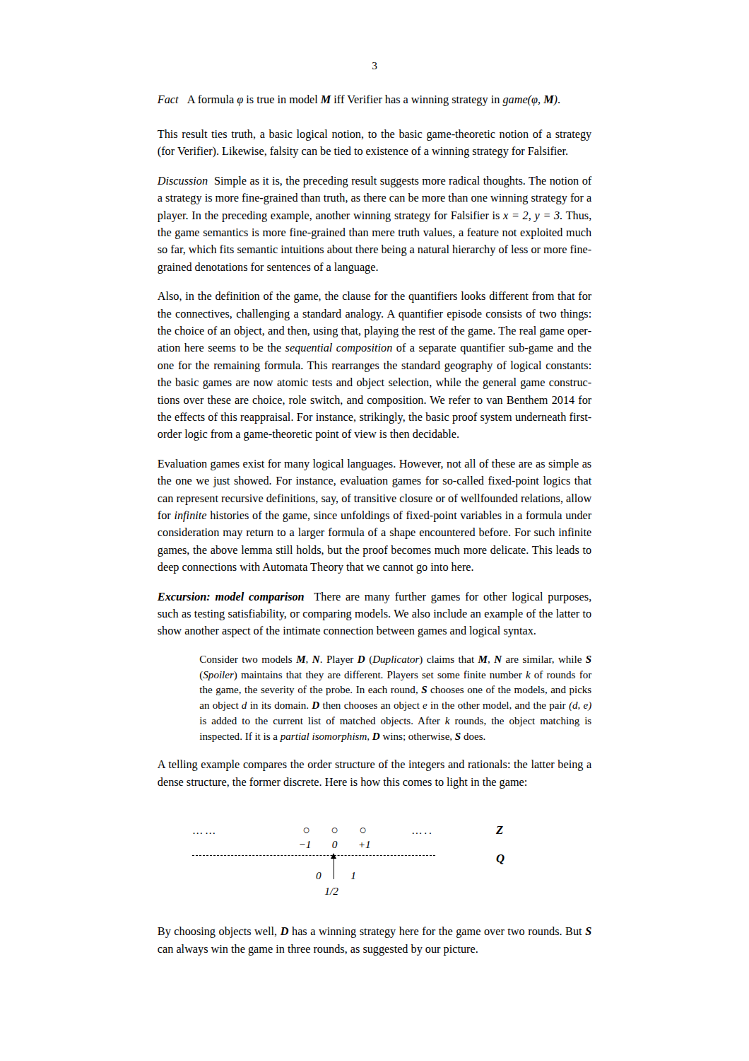3
Fact A formula φ is true in model M iff Verifier has a winning strategy in game(φ, M).
This result ties truth, a basic logical notion, to the basic game-theoretic notion of a strategy (for Verifier). Likewise, falsity can be tied to existence of a winning strategy for Falsifier.
Discussion Simple as it is, the preceding result suggests more radical thoughts. The notion of a strategy is more fine-grained than truth, as there can be more than one winning strategy for a player. In the preceding example, another winning strategy for Falsifier is x = 2, y = 3. Thus, the game semantics is more fine-grained than mere truth values, a feature not exploited much so far, which fits semantic intuitions about there being a natural hierarchy of less or more fine-grained denotations for sentences of a language.
Also, in the definition of the game, the clause for the quantifiers looks different from that for the connectives, challenging a standard analogy. A quantifier episode consists of two things: the choice of an object, and then, using that, playing the rest of the game. The real game operation here seems to be the sequential composition of a separate quantifier sub-game and the one for the remaining formula. This rearranges the standard geography of logical constants: the basic games are now atomic tests and object selection, while the general game constructions over these are choice, role switch, and composition. We refer to van Benthem 2014 for the effects of this reappraisal. For instance, strikingly, the basic proof system underneath first-order logic from a game-theoretic point of view is then decidable.
Evaluation games exist for many logical languages. However, not all of these are as simple as the one we just showed. For instance, evaluation games for so-called fixed-point logics that can represent recursive definitions, say, of transitive closure or of wellfounded relations, allow for infinite histories of the game, since unfoldings of fixed-point variables in a formula under consideration may return to a larger formula of a shape encountered before. For such infinite games, the above lemma still holds, but the proof becomes much more delicate. This leads to deep connections with Automata Theory that we cannot go into here.
Excursion: model comparison There are many further games for other logical purposes, such as testing satisfiability, or comparing models. We also include an example of the latter to show another aspect of the intimate connection between games and logical syntax.
Consider two models M, N. Player D (Duplicator) claims that M, N are similar, while S (Spoiler) maintains that they are different. Players set some finite number k of rounds for the game, the severity of the probe. In each round, S chooses one of the models, and picks an object d in its domain. D then chooses an object e in the other model, and the pair (d, e) is added to the current list of matched objects. After k rounds, the object matching is inspected. If it is a partial isomorphism, D wins; otherwise, S does.
A telling example compares the order structure of the integers and rationals: the latter being a dense structure, the former discrete. Here is how this comes to light in the game:
…… ○ ○ ○ −1 0 +1 ….. Z
Q
0 1 1/2
By choosing objects well, D has a winning strategy here for the game over two rounds. But S can always win the game in three rounds, as suggested by our picture.